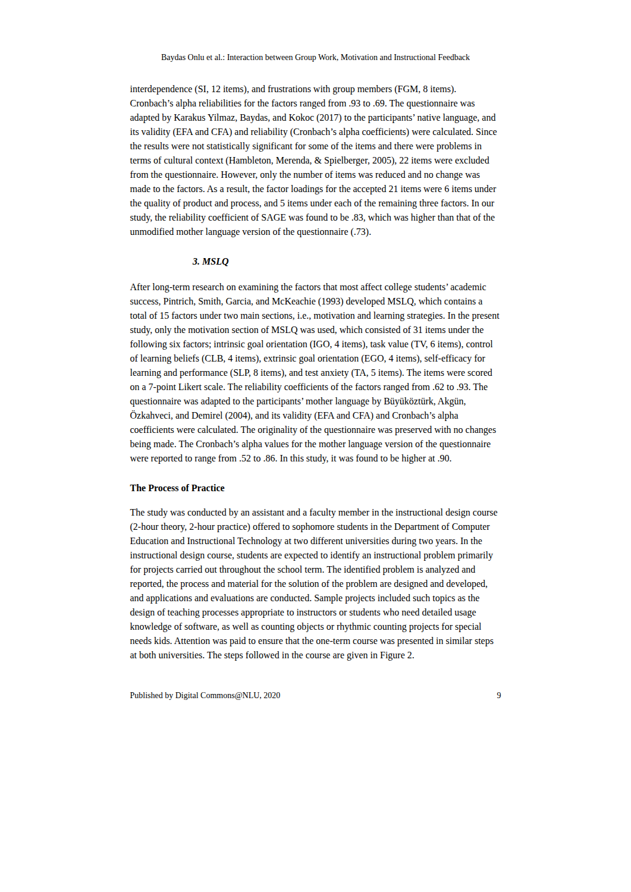Baydas Onlu et al.: Interaction between Group Work, Motivation and Instructional Feedback
interdependence (SI, 12 items), and frustrations with group members (FGM, 8 items). Cronbach’s alpha reliabilities for the factors ranged from .93 to .69. The questionnaire was adapted by Karakus Yilmaz, Baydas, and Kokoc (2017) to the participants’ native language, and its validity (EFA and CFA) and reliability (Cronbach’s alpha coefficients) were calculated. Since the results were not statistically significant for some of the items and there were problems in terms of cultural context (Hambleton, Merenda, & Spielberger, 2005), 22 items were excluded from the questionnaire. However, only the number of items was reduced and no change was made to the factors. As a result, the factor loadings for the accepted 21 items were 6 items under the quality of product and process, and 5 items under each of the remaining three factors. In our study, the reliability coefficient of SAGE was found to be .83, which was higher than that of the unmodified mother language version of the questionnaire (.73).
3. MSLQ
After long-term research on examining the factors that most affect college students’ academic success, Pintrich, Smith, Garcia, and McKeachie (1993) developed MSLQ, which contains a total of 15 factors under two main sections, i.e., motivation and learning strategies. In the present study, only the motivation section of MSLQ was used, which consisted of 31 items under the following six factors; intrinsic goal orientation (IGO, 4 items), task value (TV, 6 items), control of learning beliefs (CLB, 4 items), extrinsic goal orientation (EGO, 4 items), self-efficacy for learning and performance (SLP, 8 items), and test anxiety (TA, 5 items). The items were scored on a 7-point Likert scale. The reliability coefficients of the factors ranged from .62 to .93. The questionnaire was adapted to the participants’ mother language by Büyüköztürk, Akgün, Özkahveci, and Demirel (2004), and its validity (EFA and CFA) and Cronbach’s alpha coefficients were calculated. The originality of the questionnaire was preserved with no changes being made. The Cronbach’s alpha values for the mother language version of the questionnaire were reported to range from .52 to .86. In this study, it was found to be higher at .90.
The Process of Practice
The study was conducted by an assistant and a faculty member in the instructional design course (2-hour theory, 2-hour practice) offered to sophomore students in the Department of Computer Education and Instructional Technology at two different universities during two years. In the instructional design course, students are expected to identify an instructional problem primarily for projects carried out throughout the school term. The identified problem is analyzed and reported, the process and material for the solution of the problem are designed and developed, and applications and evaluations are conducted. Sample projects included such topics as the design of teaching processes appropriate to instructors or students who need detailed usage knowledge of software, as well as counting objects or rhythmic counting projects for special needs kids. Attention was paid to ensure that the one-term course was presented in similar steps at both universities. The steps followed in the course are given in Figure 2.
Published by Digital Commons@NLU, 2020
9